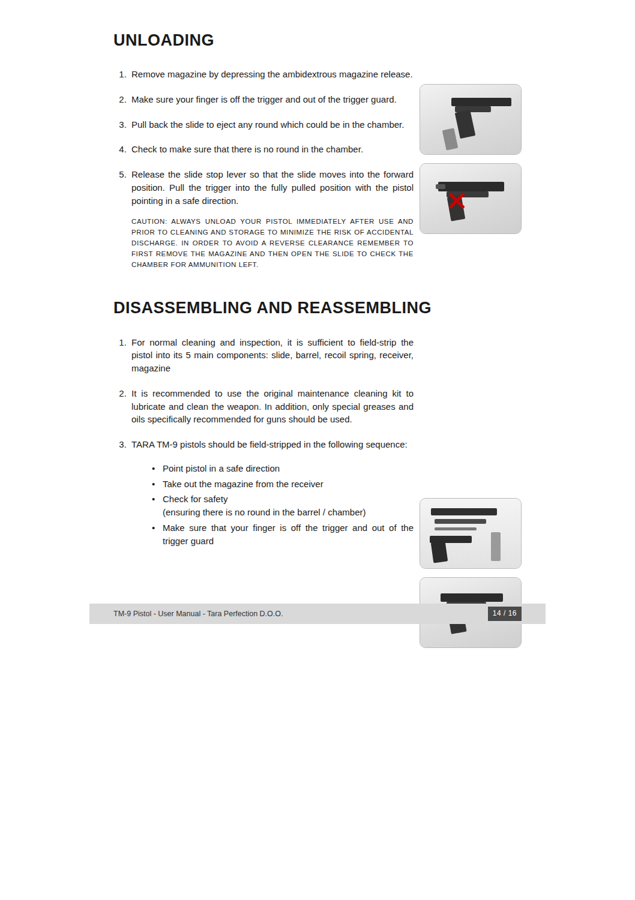UNLOADING
Remove magazine by depressing the ambidextrous magazine release.
Make sure your finger is off the trigger and out of the trigger guard.
Pull back the slide to eject any round which could be in the chamber.
Check to make sure that there is no round in the chamber.
Release the slide stop lever so that the slide moves into the forward position. Pull the trigger into the fully pulled position with the pistol pointing in a safe direction.
CAUTION: ALWAYS UNLOAD YOUR PISTOL IMMEDIATELY AFTER USE AND PRIOR TO CLEANING AND STORAGE TO MINIMIZE THE RISK OF ACCIDENTAL DISCHARGE. IN ORDER TO AVOID A REVERSE CLEARANCE REMEMBER TO FIRST REMOVE THE MAGAZINE AND THEN OPEN THE SLIDE TO CHECK THE CHAMBER FOR AMMUNITION LEFT.
DISASSEMBLING AND REASSEMBLING
For normal cleaning and inspection, it is sufficient to field-strip the pistol into its 5 main components: slide, barrel, recoil spring, receiver, magazine
It is recommended to use the original maintenance cleaning kit to lubricate and clean the weapon. In addition, only special greases and oils specifically recommended for guns should be used.
TARA TM-9 pistols should be field-stripped in the following sequence:
Point pistol in a safe direction
Take out the magazine from the receiver
Check for safety(ensuring there is no round in the barrel / chamber)
Make sure that your finger is off the trigger and out of the trigger guard
TM-9 Pistol - User Manual - Tara Perfection D.O.O.
14 / 16